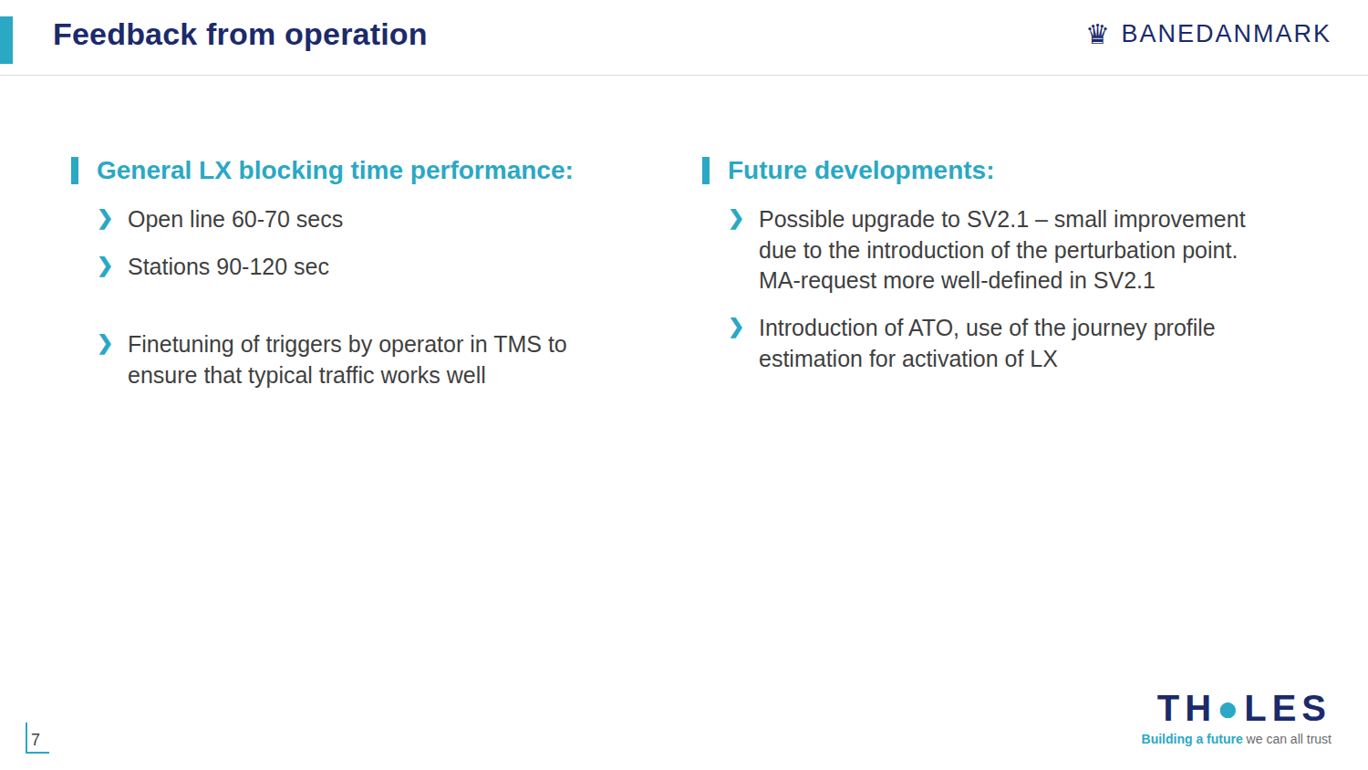Feedback from operation
♛
BANEDANMARK
General LX blocking time performance:
Open line 60-70 secs
Stations 90-120 sec
Finetuning of triggers by operator in TMS to ensure that typical traffic works well
Future developments:
Possible upgrade to SV2.1 – small improvement due to the introduction of the perturbation point. MA-request more well-defined in SV2.1
Introduction of ATO, use of the journey profile estimation for activation of LX
7
TH●LES
Building a future we can all trust